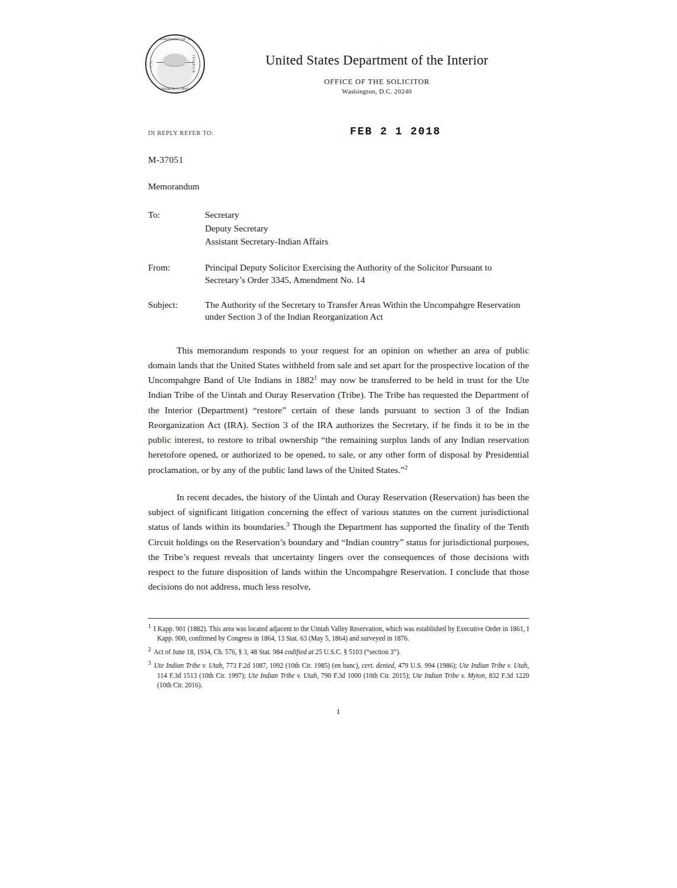DEPARTMENT OF THE U.S. INTERIOR MARCH 3, 1849
United States Department of the Interior
OFFICE OF THE SOLICITOR
Washington, D.C. 20240
IN REPLY REFER TO:
FEB 2 1 2018
M-37051
Memorandum
| To: | Secretary Deputy Secretary Assistant Secretary-Indian Affairs |
| From: | Principal Deputy Solicitor Exercising the Authority of the Solicitor Pursuant to Secretary’s Order 3345, Amendment No. 14 |
| Subject: | The Authority of the Secretary to Transfer Areas Within the Uncompahgre Reservation under Section 3 of the Indian Reorganization Act |
This memorandum responds to your request for an opinion on whether an area of public domain lands that the United States withheld from sale and set apart for the prospective location of the Uncompahgre Band of Ute Indians in 18821 may now be transferred to be held in trust for the Ute Indian Tribe of the Uintah and Ouray Reservation (Tribe). The Tribe has requested the Department of the Interior (Department) “restore” certain of these lands pursuant to section 3 of the Indian Reorganization Act (IRA). Section 3 of the IRA authorizes the Secretary, if he finds it to be in the public interest, to restore to tribal ownership “the remaining surplus lands of any Indian reservation heretofore opened, or authorized to be opened, to sale, or any other form of disposal by Presidential proclamation, or by any of the public land laws of the United States.”2
In recent decades, the history of the Uintah and Ouray Reservation (Reservation) has been the subject of significant litigation concerning the effect of various statutes on the current jurisdictional status of lands within its boundaries.3 Though the Department has supported the finality of the Tenth Circuit holdings on the Reservation’s boundary and “Indian country” status for jurisdictional purposes, the Tribe’s request reveals that uncertainty lingers over the consequences of those decisions with respect to the future disposition of lands within the Uncompahgre Reservation. I conclude that those decisions do not address, much less resolve,
I Kapp. 901 (1882). This area was located adjacent to the Uintah Valley Reservation, which was established by Executive Order in 1861, I Kapp. 900, confirmed by Congress in 1864, 13 Stat. 63 (May 5, 1864) and surveyed in 1876.
Act of June 18, 1934, Ch. 576, § 3, 48 Stat. 984 codified at 25 U.S.C. § 5103 (“section 3”).
Ute Indian Tribe v. Utah, 773 F.2d 1087, 1092 (10th Cir. 1985) (en banc), cert. denied, 479 U.S. 994 (1986); Ute Indian Tribe v. Utah, 114 F.3d 1513 (10th Cir. 1997); Ute Indian Tribe v. Utah, 790 F.3d 1000 (10th Cir. 2015); Ute Indian Tribe v. Myton, 832 F.3d 1220 (10th Cir. 2016).
1